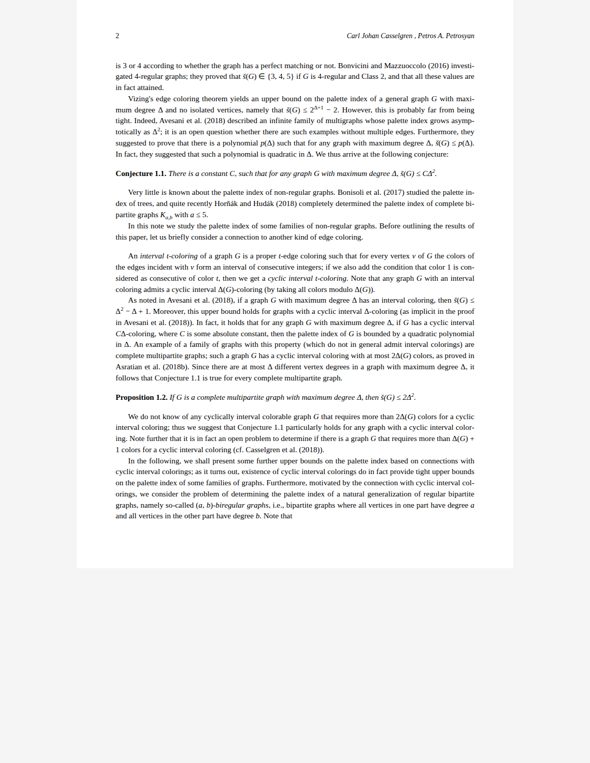2 Carl Johan Casselgren , Petros A. Petrosyan
is 3 or 4 according to whether the graph has a perfect matching or not. Bonvicini and Mazzuoccolo (2016) investigated 4-regular graphs; they proved that š(G) ∈ {3, 4, 5} if G is 4-regular and Class 2, and that all these values are in fact attained.
Vizing's edge coloring theorem yields an upper bound on the palette index of a general graph G with maximum degree Δ and no isolated vertices, namely that š(G) ≤ 2Δ+1 − 2. However, this is probably far from being tight. Indeed, Avesani et al. (2018) described an infinite family of multigraphs whose palette index grows asymptotically as Δ2; it is an open question whether there are such examples without multiple edges. Furthermore, they suggested to prove that there is a polynomial p(Δ) such that for any graph with maximum degree Δ, š(G) ≤ p(Δ). In fact, they suggested that such a polynomial is quadratic in Δ. We thus arrive at the following conjecture:
Conjecture 1.1. There is a constant C, such that for any graph G with maximum degree Δ, š(G) ≤ CΔ2.
Very little is known about the palette index of non-regular graphs. Bonisoli et al. (2017) studied the palette index of trees, and quite recently Horňák and Hudák (2018) completely determined the palette index of complete bipartite graphs Ka,b with a ≤ 5.
In this note we study the palette index of some families of non-regular graphs. Before outlining the results of this paper, let us briefly consider a connection to another kind of edge coloring.
An interval t-coloring of a graph G is a proper t-edge coloring such that for every vertex v of G the colors of the edges incident with v form an interval of consecutive integers; if we also add the condition that color 1 is considered as consecutive of color t, then we get a cyclic interval t-coloring. Note that any graph G with an interval coloring admits a cyclic interval Δ(G)-coloring (by taking all colors modulo Δ(G)).
As noted in Avesani et al. (2018), if a graph G with maximum degree Δ has an interval coloring, then š(G) ≤ Δ2 − Δ + 1. Moreover, this upper bound holds for graphs with a cyclic interval Δ-coloring (as implicit in the proof in Avesani et al. (2018)). In fact, it holds that for any graph G with maximum degree Δ, if G has a cyclic interval CΔ-coloring, where C is some absolute constant, then the palette index of G is bounded by a quadratic polynomial in Δ. An example of a family of graphs with this property (which do not in general admit interval colorings) are complete multipartite graphs; such a graph G has a cyclic interval coloring with at most 2Δ(G) colors, as proved in Asratian et al. (2018b). Since there are at most Δ different vertex degrees in a graph with maximum degree Δ, it follows that Conjecture 1.1 is true for every complete multipartite graph.
Proposition 1.2. If G is a complete multipartite graph with maximum degree Δ, then š(G) ≤ 2Δ2.
We do not know of any cyclically interval colorable graph G that requires more than 2Δ(G) colors for a cyclic interval coloring; thus we suggest that Conjecture 1.1 particularly holds for any graph with a cyclic interval coloring. Note further that it is in fact an open problem to determine if there is a graph G that requires more than Δ(G) + 1 colors for a cyclic interval coloring (cf. Casselgren et al. (2018)).
In the following, we shall present some further upper bounds on the palette index based on connections with cyclic interval colorings; as it turns out, existence of cyclic interval colorings do in fact provide tight upper bounds on the palette index of some families of graphs. Furthermore, motivated by the connection with cyclic interval colorings, we consider the problem of determining the palette index of a natural generalization of regular bipartite graphs, namely so-called (a, b)-biregular graphs, i.e., bipartite graphs where all vertices in one part have degree a and all vertices in the other part have degree b. Note that